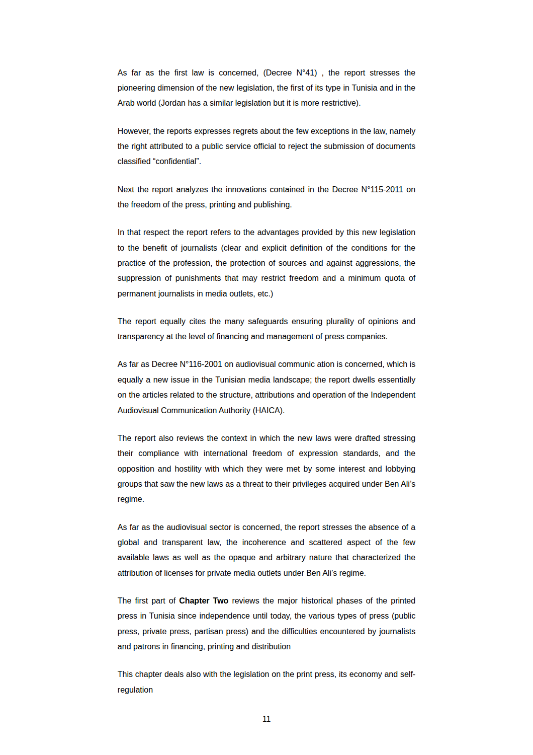As far as the first law is concerned, (Decree N°41) , the report stresses the pioneering dimension of the new legislation, the first of its type in Tunisia and in the Arab world (Jordan has a similar legislation but it is more restrictive).
However, the reports expresses regrets about the few exceptions in the law, namely the right attributed to a public service official to reject the submission of documents classified “confidential”.
Next the report analyzes the innovations contained in the Decree N°115-2011 on the freedom of the press, printing and publishing.
In that respect the report refers to the advantages provided by this new legislation to the benefit of journalists (clear and explicit definition of the conditions for the practice of the profession, the protection of sources and against aggressions, the suppression of punishments that may restrict freedom and a minimum quota of permanent journalists in media outlets, etc.)
The report equally cites the many safeguards ensuring plurality of opinions and transparency at the level of financing and management of press companies.
As far as Decree N°116-2001 on audiovisual communic ation is concerned, which is equally a new issue in the Tunisian media landscape; the report dwells essentially on the articles related to the structure, attributions and operation of the Independent Audiovisual Communication Authority (HAICA).
The report also reviews the context in which the new laws were drafted stressing their compliance with international freedom of expression standards, and the opposition and hostility with which they were met by some interest and lobbying groups that saw the new laws as a threat to their privileges acquired under Ben Ali’s regime.
As far as the audiovisual sector is concerned, the report stresses the absence of a global and transparent law, the incoherence and scattered aspect of the few available laws as well as the opaque and arbitrary nature that characterized the attribution of licenses for private media outlets under Ben Ali’s regime.
The first part of Chapter Two reviews the major historical phases of the printed press in Tunisia since independence until today, the various types of press (public press, private press, partisan press) and the difficulties encountered by journalists and patrons in financing, printing and distribution
This chapter deals also with the legislation on the print press, its economy and self-regulation
11